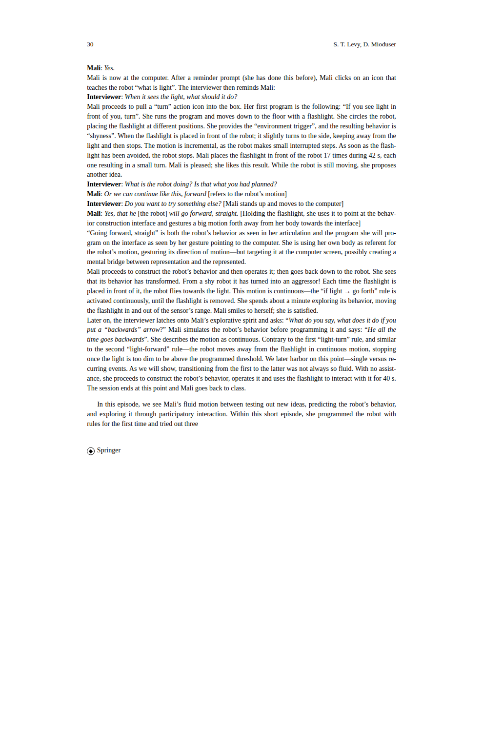30 S. T. Levy, D. Mioduser
Mali: Yes.
Mali is now at the computer. After a reminder prompt (she has done this before), Mali clicks on an icon that teaches the robot “what is light”. The interviewer then reminds Mali:
Interviewer: When it sees the light, what should it do?
Mali proceeds to pull a “turn” action icon into the box. Her first program is the following: “If you see light in front of you, turn”. She runs the program and moves down to the floor with a flashlight. She circles the robot, placing the flashlight at different positions. She provides the “environment trigger”, and the resulting behavior is “shyness”. When the flashlight is placed in front of the robot; it slightly turns to the side, keeping away from the light and then stops. The motion is incremental, as the robot makes small interrupted steps. As soon as the flashlight has been avoided, the robot stops. Mali places the flashlight in front of the robot 17 times during 42 s, each one resulting in a small turn. Mali is pleased; she likes this result. While the robot is still moving, she proposes another idea.
Interviewer: What is the robot doing? Is that what you had planned?
Mali: Or we can continue like this, forward [refers to the robot’s motion]
Interviewer: Do you want to try something else? [Mali stands up and moves to the computer]
Mali: Yes, that he [the robot] will go forward, straight. [Holding the flashlight, she uses it to point at the behavior construction interface and gestures a big motion forth away from her body towards the interface]
“Going forward, straight” is both the robot’s behavior as seen in her articulation and the program she will program on the interface as seen by her gesture pointing to the computer. She is using her own body as referent for the robot’s motion, gesturing its direction of motion—but targeting it at the computer screen, possibly creating a mental bridge between representation and the represented.
Mali proceeds to construct the robot’s behavior and then operates it; then goes back down to the robot. She sees that its behavior has transformed. From a shy robot it has turned into an aggressor! Each time the flashlight is placed in front of it, the robot flies towards the light. This motion is continuous—the “if light → go forth” rule is activated continuously, until the flashlight is removed. She spends about a minute exploring its behavior, moving the flashlight in and out of the sensor’s range. Mali smiles to herself; she is satisfied.
Later on, the interviewer latches onto Mali’s explorative spirit and asks: “What do you say, what does it do if you put a “backwards” arrow?” Mali simulates the robot’s behavior before programming it and says: “He all the time goes backwards”. She describes the motion as continuous. Contrary to the first “light-turn” rule, and similar to the second “light-forward” rule—the robot moves away from the flashlight in continuous motion, stopping once the light is too dim to be above the programmed threshold. We later harbor on this point—single versus recurring events. As we will show, transitioning from the first to the latter was not always so fluid. With no assistance, she proceeds to construct the robot’s behavior, operates it and uses the flashlight to interact with it for 40 s. The session ends at this point and Mali goes back to class.
In this episode, we see Mali’s fluid motion between testing out new ideas, predicting the robot’s behavior, and exploring it through participatory interaction. Within this short episode, she programmed the robot with rules for the first time and tried out three
Springer